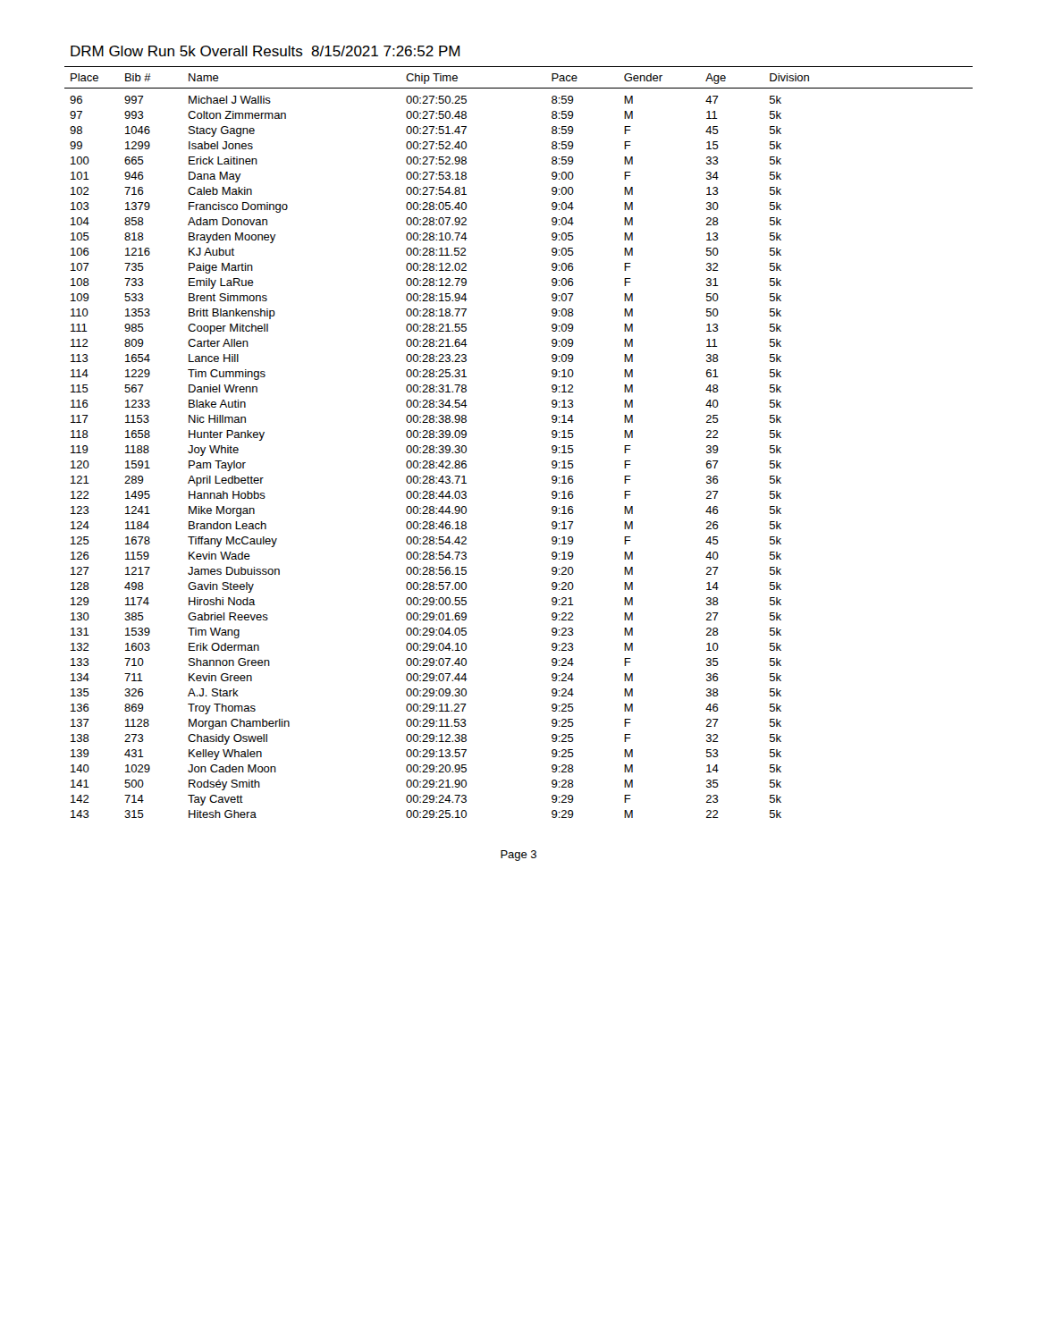DRM Glow Run 5k Overall Results 8/15/2021 7:26:52 PM
| Place | Bib # | Name | Chip Time | Pace | Gender | Age | Division |
| --- | --- | --- | --- | --- | --- | --- | --- |
| 96 | 997 | Michael J Wallis | 00:27:50.25 | 8:59 | M | 47 | 5k |
| 97 | 993 | Colton Zimmerman | 00:27:50.48 | 8:59 | M | 11 | 5k |
| 98 | 1046 | Stacy Gagne | 00:27:51.47 | 8:59 | F | 45 | 5k |
| 99 | 1299 | Isabel Jones | 00:27:52.40 | 8:59 | F | 15 | 5k |
| 100 | 665 | Erick Laitinen | 00:27:52.98 | 8:59 | M | 33 | 5k |
| 101 | 946 | Dana May | 00:27:53.18 | 9:00 | F | 34 | 5k |
| 102 | 716 | Caleb Makin | 00:27:54.81 | 9:00 | M | 13 | 5k |
| 103 | 1379 | Francisco Domingo | 00:28:05.40 | 9:04 | M | 30 | 5k |
| 104 | 858 | Adam Donovan | 00:28:07.92 | 9:04 | M | 28 | 5k |
| 105 | 818 | Brayden Mooney | 00:28:10.74 | 9:05 | M | 13 | 5k |
| 106 | 1216 | KJ Aubut | 00:28:11.52 | 9:05 | M | 50 | 5k |
| 107 | 735 | Paige Martin | 00:28:12.02 | 9:06 | F | 32 | 5k |
| 108 | 733 | Emily LaRue | 00:28:12.79 | 9:06 | F | 31 | 5k |
| 109 | 533 | Brent Simmons | 00:28:15.94 | 9:07 | M | 50 | 5k |
| 110 | 1353 | Britt Blankenship | 00:28:18.77 | 9:08 | M | 50 | 5k |
| 111 | 985 | Cooper Mitchell | 00:28:21.55 | 9:09 | M | 13 | 5k |
| 112 | 809 | Carter Allen | 00:28:21.64 | 9:09 | M | 11 | 5k |
| 113 | 1654 | Lance Hill | 00:28:23.23 | 9:09 | M | 38 | 5k |
| 114 | 1229 | Tim Cummings | 00:28:25.31 | 9:10 | M | 61 | 5k |
| 115 | 567 | Daniel Wrenn | 00:28:31.78 | 9:12 | M | 48 | 5k |
| 116 | 1233 | Blake Autin | 00:28:34.54 | 9:13 | M | 40 | 5k |
| 117 | 1153 | Nic Hillman | 00:28:38.98 | 9:14 | M | 25 | 5k |
| 118 | 1658 | Hunter Pankey | 00:28:39.09 | 9:15 | M | 22 | 5k |
| 119 | 1188 | Joy White | 00:28:39.30 | 9:15 | F | 39 | 5k |
| 120 | 1591 | Pam Taylor | 00:28:42.86 | 9:15 | F | 67 | 5k |
| 121 | 289 | April Ledbetter | 00:28:43.71 | 9:16 | F | 36 | 5k |
| 122 | 1495 | Hannah Hobbs | 00:28:44.03 | 9:16 | F | 27 | 5k |
| 123 | 1241 | Mike Morgan | 00:28:44.90 | 9:16 | M | 46 | 5k |
| 124 | 1184 | Brandon Leach | 00:28:46.18 | 9:17 | M | 26 | 5k |
| 125 | 1678 | Tiffany McCauley | 00:28:54.42 | 9:19 | F | 45 | 5k |
| 126 | 1159 | Kevin Wade | 00:28:54.73 | 9:19 | M | 40 | 5k |
| 127 | 1217 | James Dubuisson | 00:28:56.15 | 9:20 | M | 27 | 5k |
| 128 | 498 | Gavin Steely | 00:28:57.00 | 9:20 | M | 14 | 5k |
| 129 | 1174 | Hiroshi Noda | 00:29:00.55 | 9:21 | M | 38 | 5k |
| 130 | 385 | Gabriel Reeves | 00:29:01.69 | 9:22 | M | 27 | 5k |
| 131 | 1539 | Tim Wang | 00:29:04.05 | 9:23 | M | 28 | 5k |
| 132 | 1603 | Erik Oderman | 00:29:04.10 | 9:23 | M | 10 | 5k |
| 133 | 710 | Shannon Green | 00:29:07.40 | 9:24 | F | 35 | 5k |
| 134 | 711 | Kevin Green | 00:29:07.44 | 9:24 | M | 36 | 5k |
| 135 | 326 | A.J. Stark | 00:29:09.30 | 9:24 | M | 38 | 5k |
| 136 | 869 | Troy Thomas | 00:29:11.27 | 9:25 | M | 46 | 5k |
| 137 | 1128 | Morgan Chamberlin | 00:29:11.53 | 9:25 | F | 27 | 5k |
| 138 | 273 | Chasidy Oswell | 00:29:12.38 | 9:25 | F | 32 | 5k |
| 139 | 431 | Kelley Whalen | 00:29:13.57 | 9:25 | M | 53 | 5k |
| 140 | 1029 | Jon Caden Moon | 00:29:20.95 | 9:28 | M | 14 | 5k |
| 141 | 500 | Rodséy Smith | 00:29:21.90 | 9:28 | M | 35 | 5k |
| 142 | 714 | Tay Cavett | 00:29:24.73 | 9:29 | F | 23 | 5k |
| 143 | 315 | Hitesh Ghera | 00:29:25.10 | 9:29 | M | 22 | 5k |
Page 3